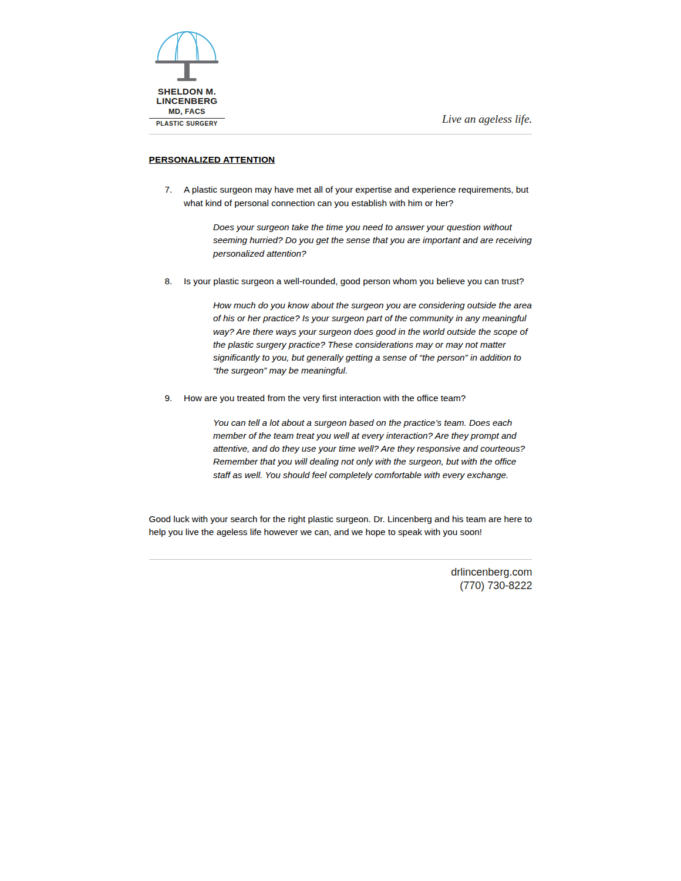SHELDON M.
LINCENBERG
MD, FACS
PLASTIC SURGERY
Live an ageless life.
PERSONALIZED ATTENTION
7. A plastic surgeon may have met all of your expertise and experience requirements, but what kind of personal connection can you establish with him or her?
Does your surgeon take the time you need to answer your question without seeming hurried? Do you get the sense that you are important and are receiving personalized attention?
8. Is your plastic surgeon a well-rounded, good person whom you believe you can trust?
How much do you know about the surgeon you are considering outside the area of his or her practice? Is your surgeon part of the community in any meaningful way? Are there ways your surgeon does good in the world outside the scope of the plastic surgery practice? These considerations may or may not matter significantly to you, but generally getting a sense of “the person” in addition to “the surgeon” may be meaningful.
9. How are you treated from the very first interaction with the office team?
You can tell a lot about a surgeon based on the practice’s team. Does each member of the team treat you well at every interaction? Are they prompt and attentive, and do they use your time well? Are they responsive and courteous? Remember that you will dealing not only with the surgeon, but with the office staff as well. You should feel completely comfortable with every exchange.
Good luck with your search for the right plastic surgeon. Dr. Lincenberg and his team are here to help you live the ageless life however we can, and we hope to speak with you soon!
drlincenberg.com
(770) 730-8222